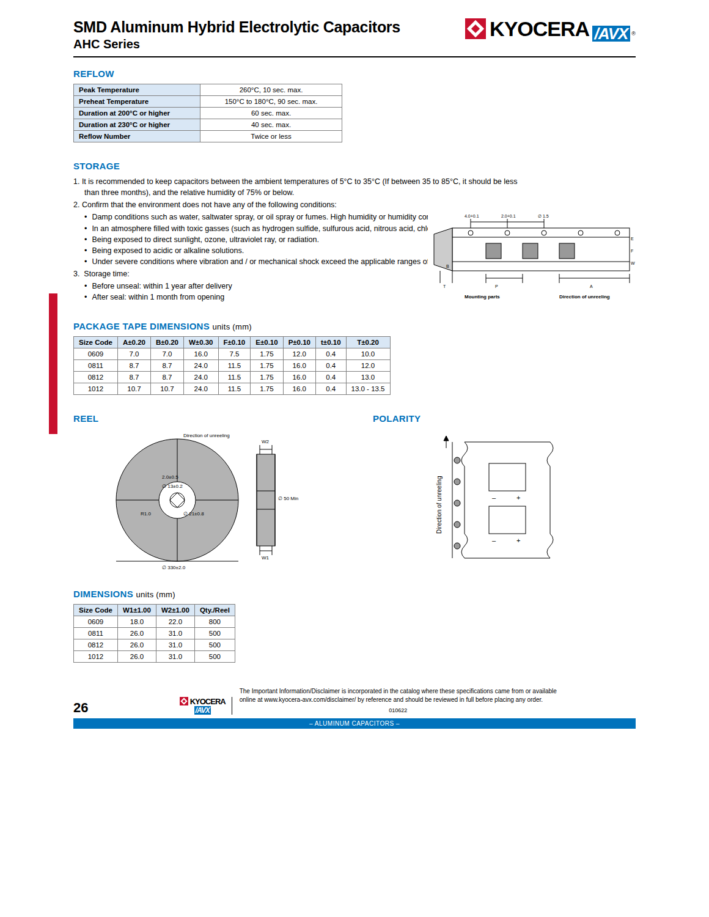SMD Aluminum Hybrid Electrolytic Capacitors
AHC Series
KYOCERA
/AVX®
REFLOW
| Peak Temperature | 260°C, 10 sec. max. |
| Preheat Temperature | 150°C to 180°C, 90 sec. max. |
| Duration at 200°C or higher | 60 sec. max. |
| Duration at 230°C or higher | 40 sec. max. |
| Reflow Number | Twice or less |
STORAGE
1. It is recommended to keep capacitors between the ambient temperatures of 5°C to 35°C (If between 35 to 85°C, it should be less
than three months), and the relative humidity of 75% or below.
2. Confirm that the environment does not have any of the following conditions:
Damp conditions such as water, saltwater spray, or oil spray or fumes. High humidity or humidity condensation situations.
In an atmosphere filled with toxic gasses (such as hydrogen sulfide, sulfurous acid, nitrous acid, chlorine, ammonia, etc.)
Being exposed to direct sunlight, ozone, ultraviolet ray, or radiation.
Being exposed to acidic or alkaline solutions.
Under severe conditions where vibration and / or mechanical shock exceed the applicable ranges of the specification.
3. Storage time:
Before unseal: within 1 year after delivery
After seal: within 1 month from opening
PACKAGE TAPE DIMENSIONS units (mm)
| Size Code | A±0.20 | B±0.20 | W±0.30 | F±0.10 | E±0.10 | P±0.10 | t±0.10 | T±0.20 |
| --- | --- | --- | --- | --- | --- | --- | --- | --- |
| 0609 | 7.0 | 7.0 | 16.0 | 7.5 | 1.75 | 12.0 | 0.4 | 10.0 |
| 0811 | 8.7 | 8.7 | 24.0 | 11.5 | 1.75 | 16.0 | 0.4 | 12.0 |
| 0812 | 8.7 | 8.7 | 24.0 | 11.5 | 1.75 | 16.0 | 0.4 | 13.0 |
| 1012 | 10.7 | 10.7 | 24.0 | 11.5 | 1.75 | 16.0 | 0.4 | 13.0 - 13.5 |
REEL
POLARITY
DIMENSIONS units (mm)
| Size Code | W1±1.00 | W2±1.00 | Qty./Reel |
| --- | --- | --- | --- |
| 0609 | 18.0 | 22.0 | 800 |
| 0811 | 26.0 | 31.0 | 500 |
| 0812 | 26.0 | 31.0 | 500 |
| 1012 | 26.0 | 31.0 | 500 |
26
KYOCERA
/AVX
The Important Information/Disclaimer is incorporated in the catalog where these specifications came from or available
online at www.kyocera-avx.com/disclaimer/ by reference and should be reviewed in full before placing any order.
010622
– ALUMINUM CAPACITORS –